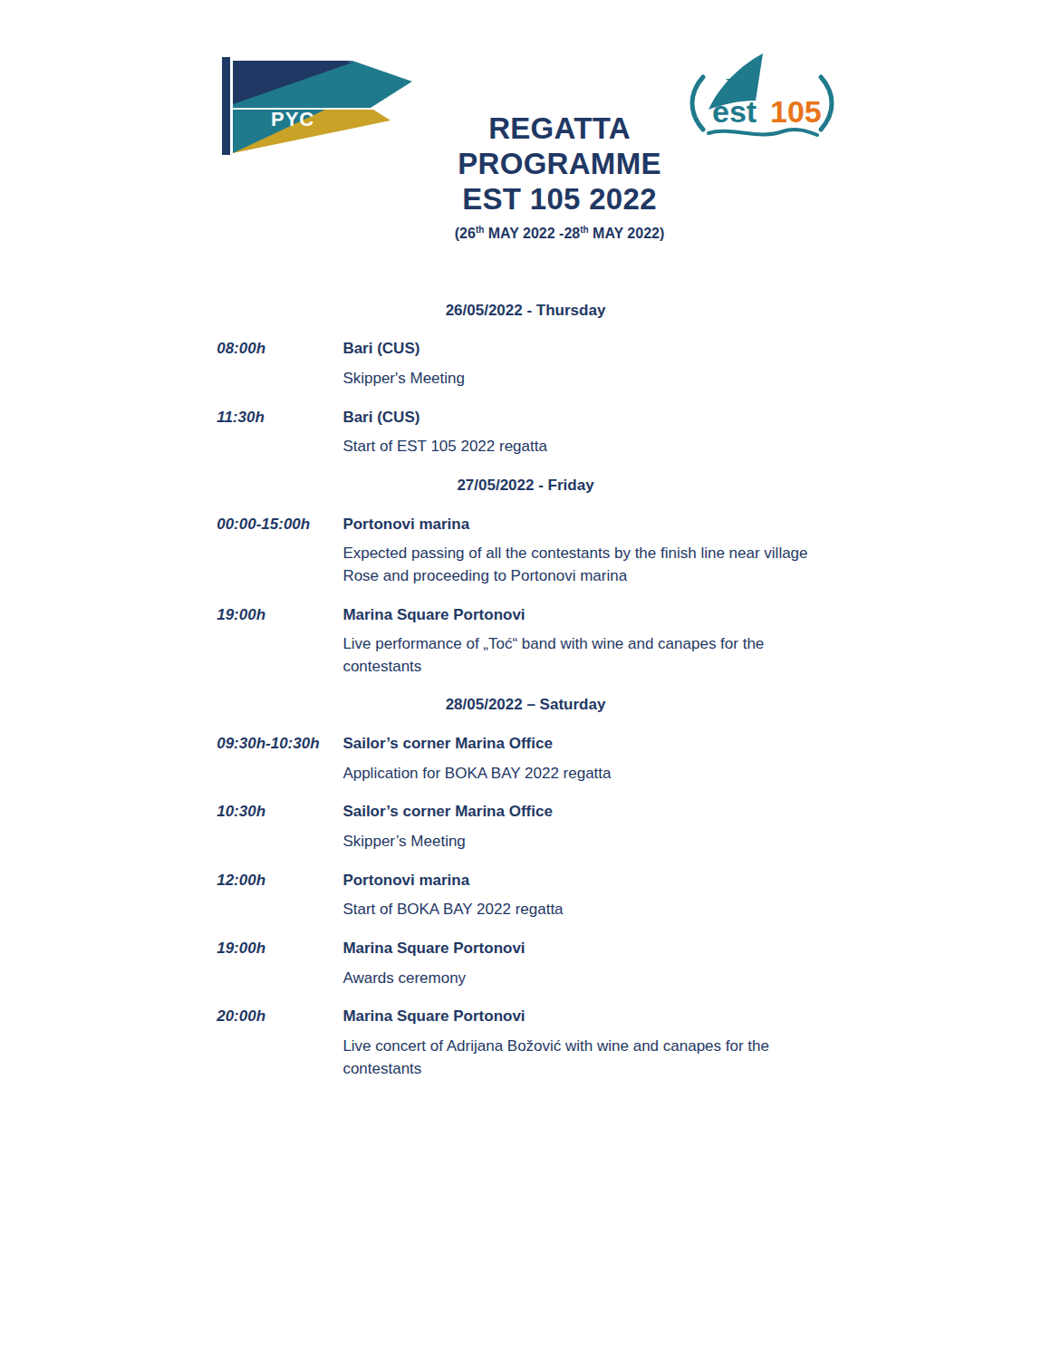PYC
REGATTA PROGRAMME
EST 105 2022
(26th MAY 2022 -28th MAY 2022)
est 105
26/05/2022 - Thursday
| 08:00h | Bari (CUS) Skipper's Meeting |
| 11:30h | Bari (CUS) Start of EST 105 2022 regatta |
27/05/2022 - Friday
| 00:00-15:00h | Portonovi marina Expected passing of all the contestants by the finish line near village Rose and proceeding to Portonovi marina |
| 19:00h | Marina Square Portonovi Live performance of „Toć“ band with wine and canapes for the contestants |
28/05/2022 – Saturday
| 09:30h-10:30h | Sailor’s corner Marina Office Application for BOKA BAY 2022 regatta |
| 10:30h | Sailor’s corner Marina Office Skipper’s Meeting |
| 12:00h | Portonovi marina Start of BOKA BAY 2022 regatta |
| 19:00h | Marina Square Portonovi Awards ceremony |
| 20:00h | Marina Square Portonovi Live concert of Adrijana Božović with wine and canapes for the contestants |